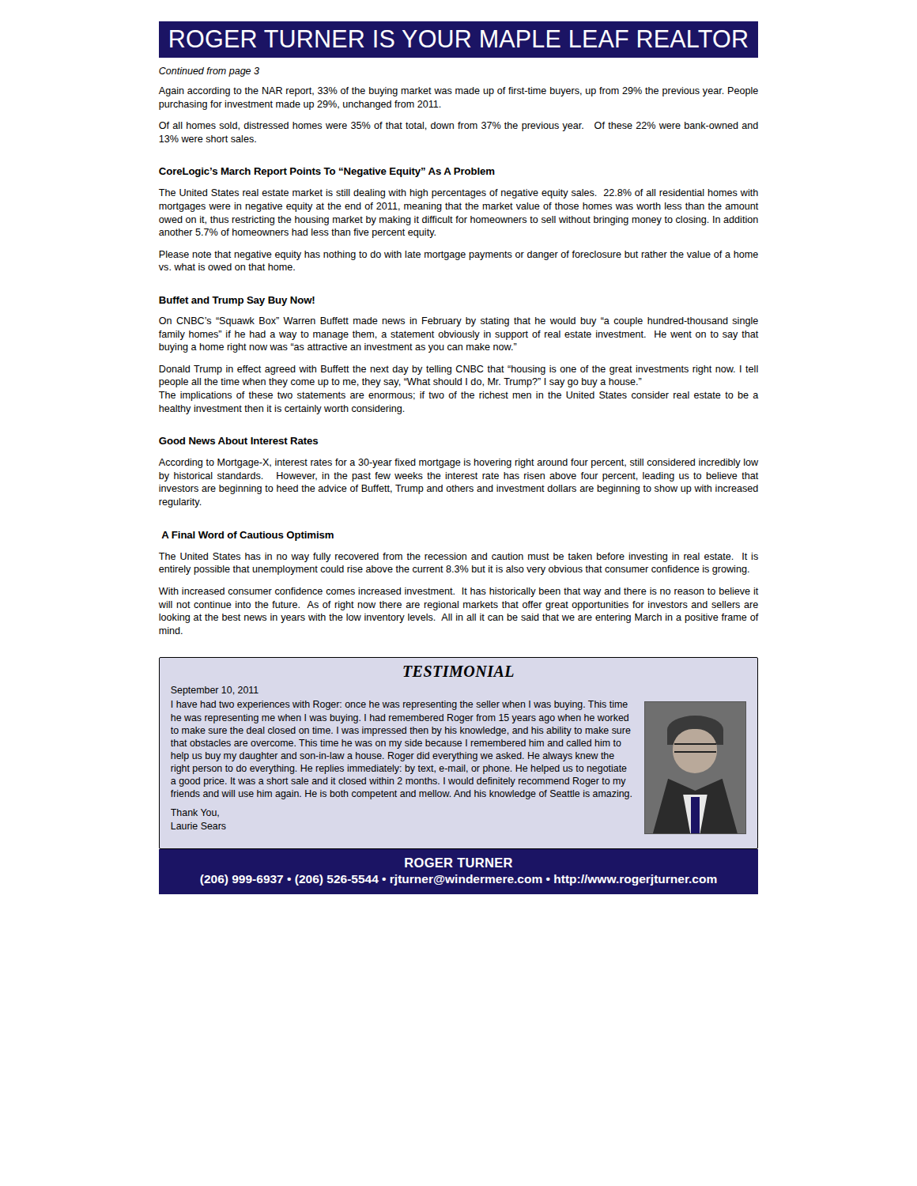ROGER TURNER IS YOUR MAPLE LEAF REALTOR
Continued from page 3
Again according to the NAR report, 33% of the buying market was made up of first-time buyers, up from 29% the previous year. People purchasing for investment made up 29%, unchanged from 2011.
Of all homes sold, distressed homes were 35% of that total, down from 37% the previous year. Of these 22% were bank-owned and 13% were short sales.
CoreLogic’s March Report Points To “Negative Equity” As A Problem
The United States real estate market is still dealing with high percentages of negative equity sales. 22.8% of all residential homes with mortgages were in negative equity at the end of 2011, meaning that the market value of those homes was worth less than the amount owed on it, thus restricting the housing market by making it difficult for homeowners to sell without bringing money to closing. In addition another 5.7% of homeowners had less than five percent equity.
Please note that negative equity has nothing to do with late mortgage payments or danger of foreclosure but rather the value of a home vs. what is owed on that home.
Buffet and Trump Say Buy Now!
On CNBC’s “Squawk Box” Warren Buffett made news in February by stating that he would buy “a couple hundred-thousand single family homes” if he had a way to manage them, a statement obviously in support of real estate investment. He went on to say that buying a home right now was “as attractive an investment as you can make now.”
Donald Trump in effect agreed with Buffett the next day by telling CNBC that “housing is one of the great investments right now. I tell people all the time when they come up to me, they say, “What should I do, Mr. Trump?” I say go buy a house.”
The implications of these two statements are enormous; if two of the richest men in the United States consider real estate to be a healthy investment then it is certainly worth considering.
Good News About Interest Rates
According to Mortgage-X, interest rates for a 30-year fixed mortgage is hovering right around four percent, still considered incredibly low by historical standards. However, in the past few weeks the interest rate has risen above four percent, leading us to believe that investors are beginning to heed the advice of Buffett, Trump and others and investment dollars are beginning to show up with increased regularity.
A Final Word of Cautious Optimism
The United States has in no way fully recovered from the recession and caution must be taken before investing in real estate. It is entirely possible that unemployment could rise above the current 8.3% but it is also very obvious that consumer confidence is growing.
With increased consumer confidence comes increased investment. It has historically been that way and there is no reason to believe it will not continue into the future. As of right now there are regional markets that offer great opportunities for investors and sellers are looking at the best news in years with the low inventory levels. All in all it can be said that we are entering March in a positive frame of mind.
TESTIMONIAL
September 10, 2011
I have had two experiences with Roger: once he was representing the seller when I was buying. This time he was representing me when I was buying. I had remembered Roger from 15 years ago when he worked to make sure the deal closed on time. I was impressed then by his knowledge, and his ability to make sure that obstacles are overcome. This time he was on my side because I remembered him and called him to help us buy my daughter and son-in-law a house. Roger did everything we asked. He always knew the right person to do everything. He replies immediately: by text, e-mail, or phone. He helped us to negotiate a good price. It was a short sale and it closed within 2 months. I would definitely recommend Roger to my friends and will use him again. He is both competent and mellow. And his knowledge of Seattle is amazing.
Thank You,
Laurie Sears
ROGER TURNER
(206) 999-6937 • (206) 526-5544 • rjturner@windermere.com • http://www.rogerjturner.com